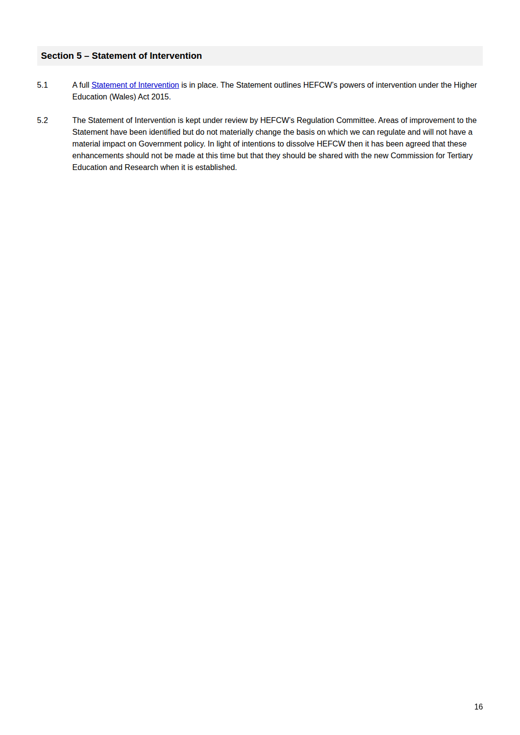Section 5 – Statement of Intervention
5.1
A full Statement of Intervention is in place. The Statement outlines HEFCW’s powers of intervention under the Higher Education (Wales) Act 2015.
5.2
The Statement of Intervention is kept under review by HEFCW’s Regulation Committee. Areas of improvement to the Statement have been identified but do not materially change the basis on which we can regulate and will not have a material impact on Government policy. In light of intentions to dissolve HEFCW then it has been agreed that these enhancements should not be made at this time but that they should be shared with the new Commission for Tertiary Education and Research when it is established.
16